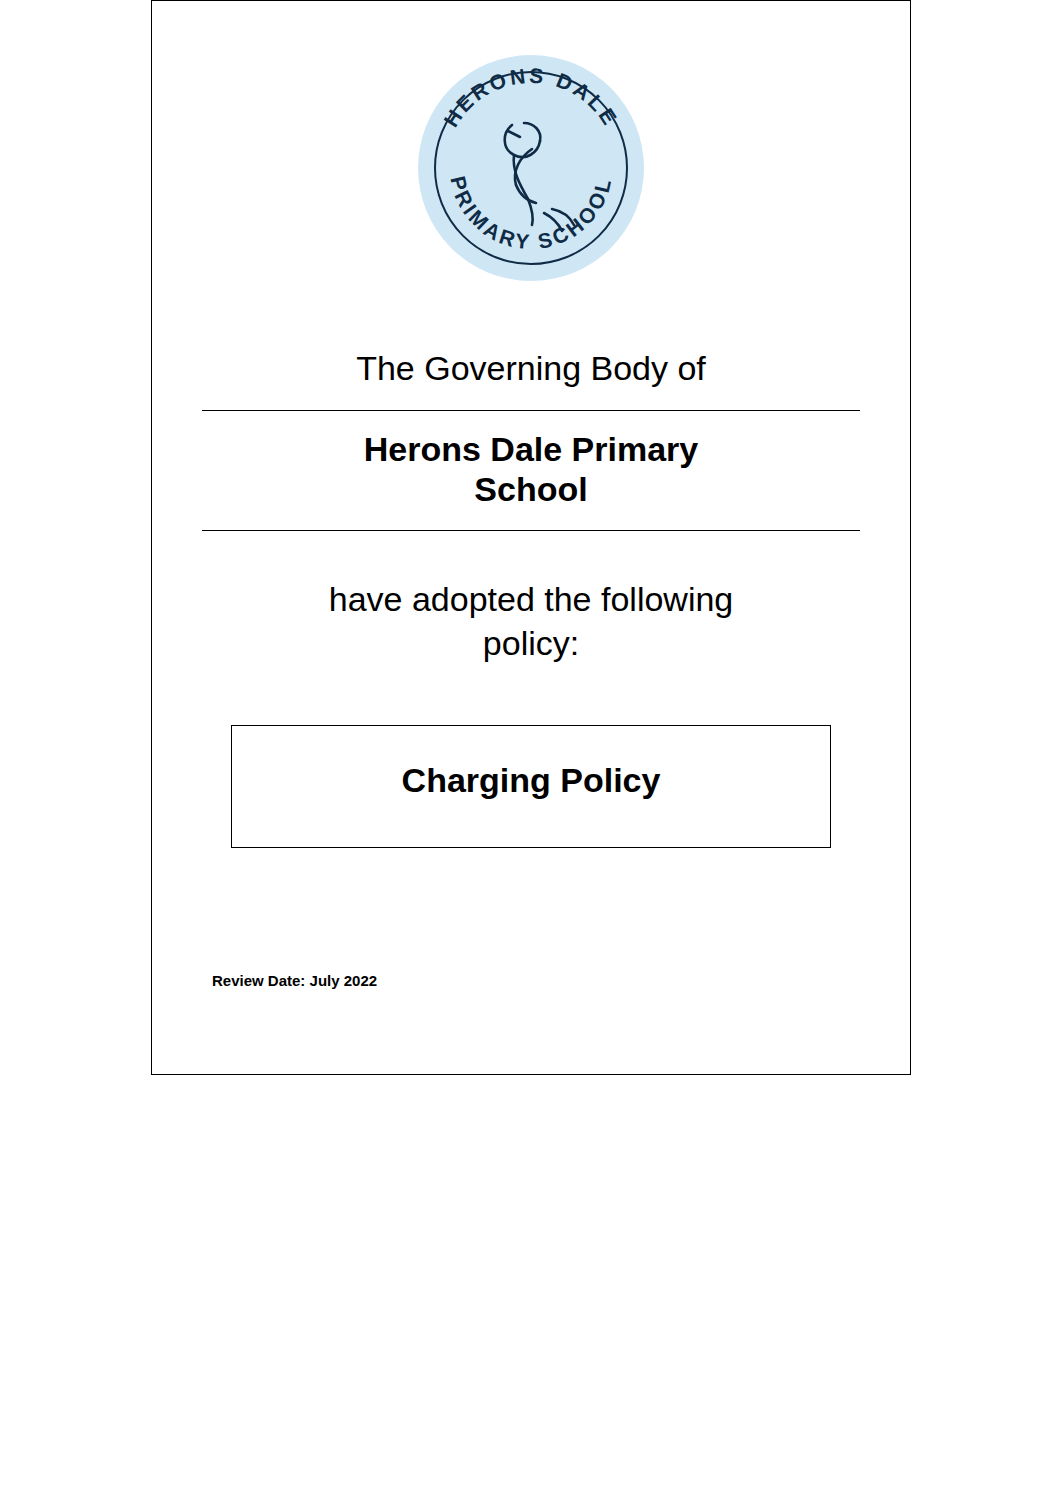HERONS DALE PRIMARY SCHOOL
The Governing Body of
Herons Dale Primary
School
have adopted the following
policy:
Charging Policy
Review Date: July 2022